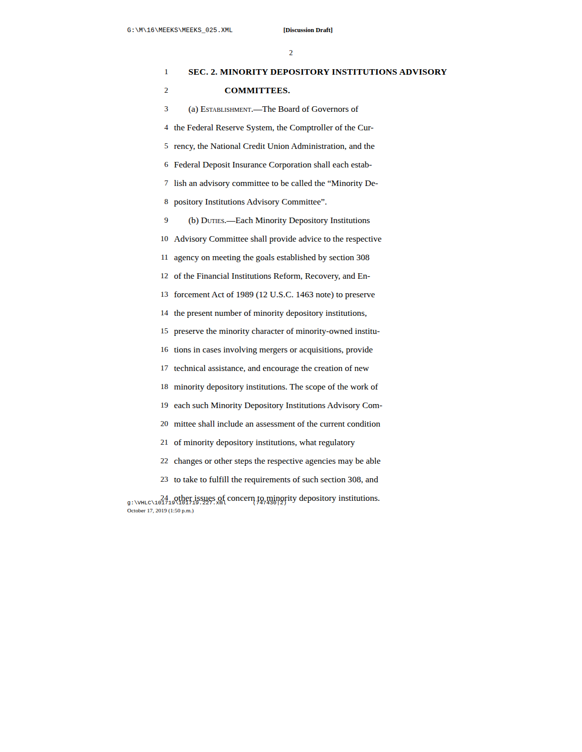G:\M\16\MEEKS\MEEKS_025.XML [Discussion Draft]
2
SEC. 2. MINORITY DEPOSITORY INSTITUTIONS ADVISORY
COMMITTEES.
(a) Establishment.—The Board of Governors of
the Federal Reserve System, the Comptroller of the Cur-
rency, the National Credit Union Administration, and the
Federal Deposit Insurance Corporation shall each estab-
lish an advisory committee to be called the “Minority De-
pository Institutions Advisory Committee”.
(b) Duties.—Each Minority Depository Institutions
Advisory Committee shall provide advice to the respective
agency on meeting the goals established by section 308
of the Financial Institutions Reform, Recovery, and En-
forcement Act of 1989 (12 U.S.C. 1463 note) to preserve
the present number of minority depository institutions,
preserve the minority character of minority-owned institu-
tions in cases involving mergers or acquisitions, provide
technical assistance, and encourage the creation of new
minority depository institutions. The scope of the work of
each such Minority Depository Institutions Advisory Com-
mittee shall include an assessment of the current condition
of minority depository institutions, what regulatory
changes or other steps the respective agencies may be able
to take to fulfill the requirements of such section 308, and
other issues of concern to minority depository institutions.
g:\VHLC\101719\101719.227.xml(747430|2)
October 17, 2019 (1:50 p.m.)